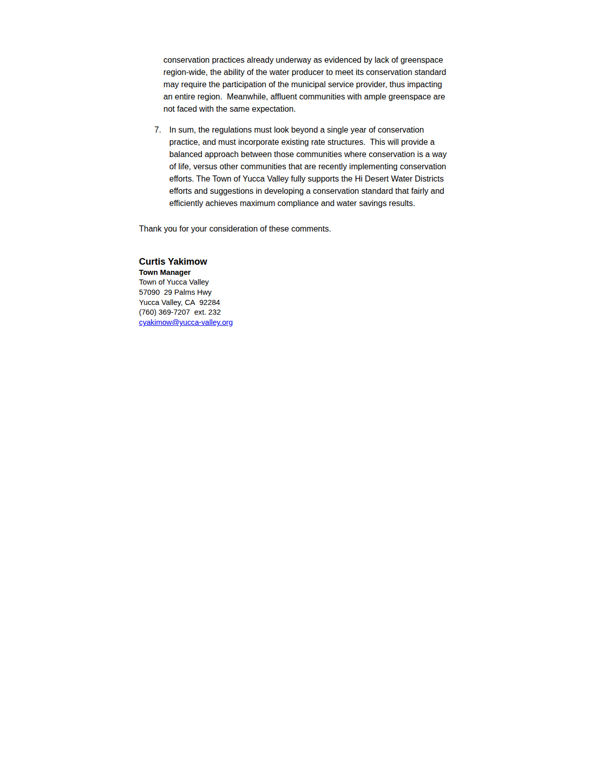conservation practices already underway as evidenced by lack of greenspace region-wide, the ability of the water producer to meet its conservation standard may require the participation of the municipal service provider, thus impacting an entire region. Meanwhile, affluent communities with ample greenspace are not faced with the same expectation.
In sum, the regulations must look beyond a single year of conservation practice, and must incorporate existing rate structures. This will provide a balanced approach between those communities where conservation is a way of life, versus other communities that are recently implementing conservation efforts. The Town of Yucca Valley fully supports the Hi Desert Water Districts efforts and suggestions in developing a conservation standard that fairly and efficiently achieves maximum compliance and water savings results.
Thank you for your consideration of these comments.
Curtis Yakimow
Town Manager
Town of Yucca Valley
57090 29 Palms Hwy
Yucca Valley, CA 92284
(760) 369-7207 ext. 232
cyakimow@yucca-valley.org